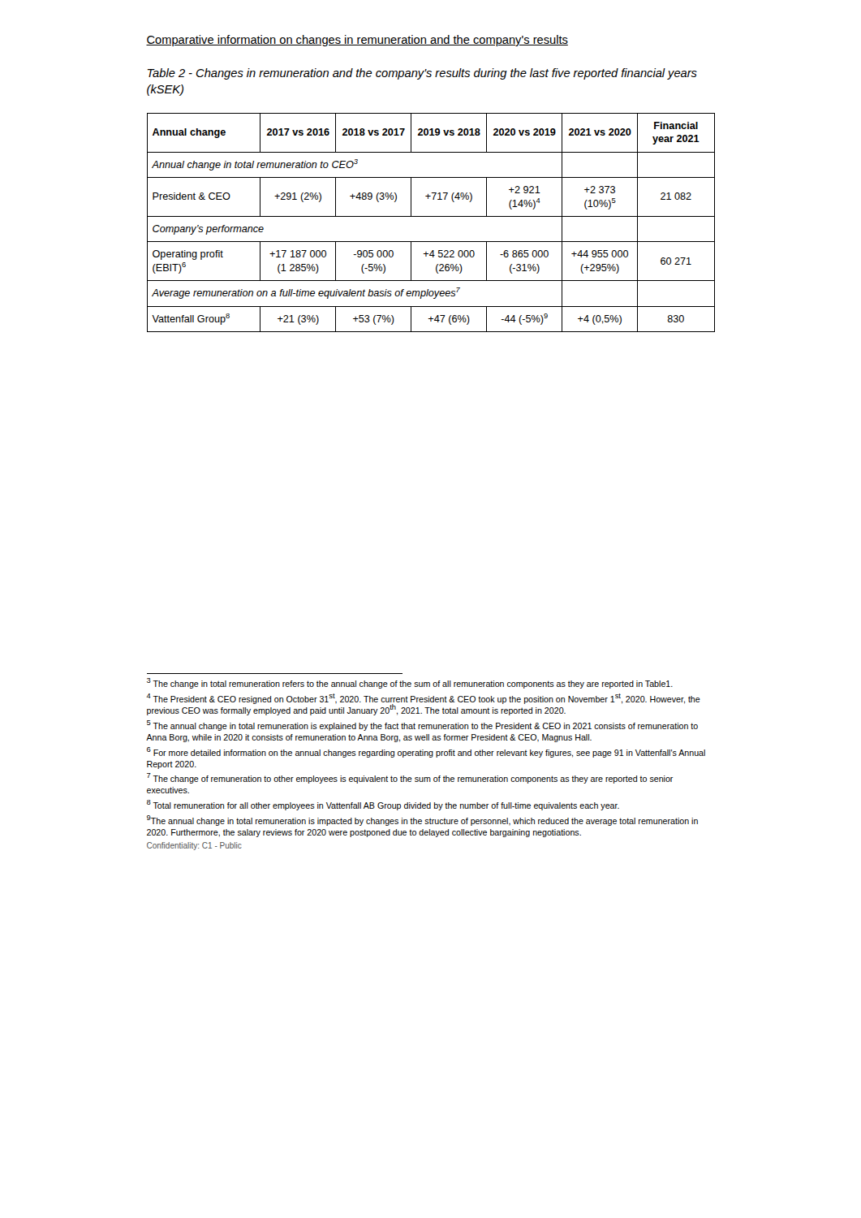Comparative information on changes in remuneration and the company's results
Table 2 - Changes in remuneration and the company's results during the last five reported financial years (kSEK)
| Annual change | 2017 vs 2016 | 2018 vs 2017 | 2019 vs 2018 | 2020 vs 2019 | 2021 vs 2020 | Financial year 2021 |
| --- | --- | --- | --- | --- | --- | --- |
| Annual change in total remuneration to CEO 3 | | |
| President & CEO | +291 (2%) | +489 (3%) | +717 (4%) | +2 921 (14%) 4 | +2 373 (10%) 5 | 21 082 |
| Company’s performance | | |
| Operating profit (EBIT) 6 | +17 187 000 (1 285%) | -905 000 (-5%) | +4 522 000 (26%) | -6 865 000 (-31%) | +44 955 000 (+295%) | 60 271 |
| Average remuneration on a full-time equivalent basis of employees 7 | | |
| Vattenfall Group 8 | +21 (3%) | +53 (7%) | +47 (6%) | -44 (-5%) 9 | +4 (0,5%) | 830 |
3 The change in total remuneration refers to the annual change of the sum of all remuneration components as they are reported in Table1.
4 The President & CEO resigned on October 31st, 2020. The current President & CEO took up the position on November 1st, 2020. However, the previous CEO was formally employed and paid until January 20th, 2021. The total amount is reported in 2020.
5 The annual change in total remuneration is explained by the fact that remuneration to the President & CEO in 2021 consists of remuneration to Anna Borg, while in 2020 it consists of remuneration to Anna Borg, as well as former President & CEO, Magnus Hall.
6 For more detailed information on the annual changes regarding operating profit and other relevant key figures, see page 91 in Vattenfall's Annual Report 2020.
7 The change of remuneration to other employees is equivalent to the sum of the remuneration components as they are reported to senior executives.
8 Total remuneration for all other employees in Vattenfall AB Group divided by the number of full-time equivalents each year.
9The annual change in total remuneration is impacted by changes in the structure of personnel, which reduced the average total remuneration in 2020. Furthermore, the salary reviews for 2020 were postponed due to delayed collective bargaining negotiations.
Confidentiality: C1 - Public